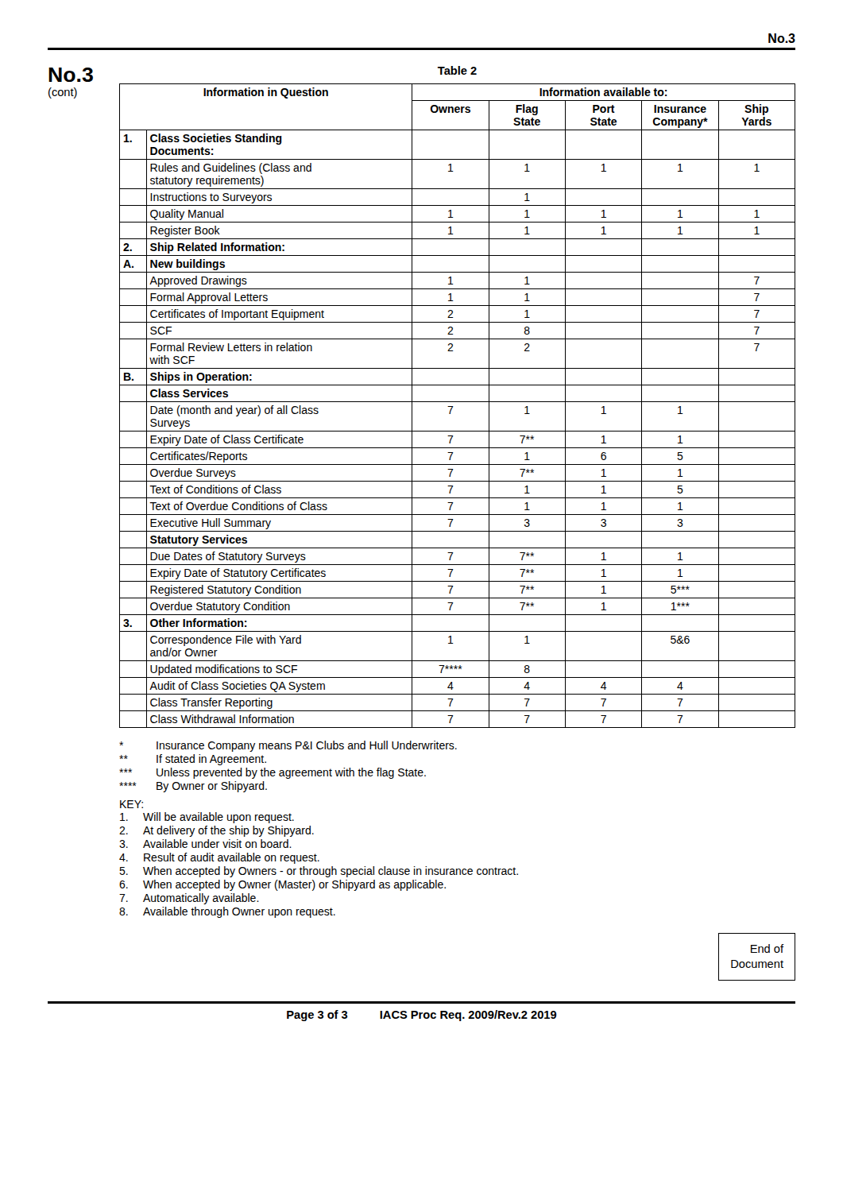No.3
No.3
(cont)
Table 2
| Information in Question | Information available to: |
| --- | --- |
| Owners | Flag State | Port State | Insurance Company* | Ship Yards |
| 1. | Class Societies Standing Documents: | | | | | |
| | Rules and Guidelines (Class and statutory requirements) | 1 | 1 | 1 | 1 | 1 |
| | Instructions to Surveyors | | 1 | | | |
| | Quality Manual | 1 | 1 | 1 | 1 | 1 |
| | Register Book | 1 | 1 | 1 | 1 | 1 |
| 2. | Ship Related Information: | | | | | |
| A. | New buildings | | | | | |
| | Approved Drawings | 1 | 1 | | | 7 |
| | Formal Approval Letters | 1 | 1 | | | 7 |
| | Certificates of Important Equipment | 2 | 1 | | | 7 |
| | SCF | 2 | 8 | | | 7 |
| | Formal Review Letters in relation with SCF | 2 | 2 | | | 7 |
| B. | Ships in Operation: | | | | | |
| | Class Services | | | | | |
| | Date (month and year) of all Class Surveys | 7 | 1 | 1 | 1 | |
| | Expiry Date of Class Certificate | 7 | 7** | 1 | 1 | |
| | Certificates/Reports | 7 | 1 | 6 | 5 | |
| | Overdue Surveys | 7 | 7** | 1 | 1 | |
| | Text of Conditions of Class | 7 | 1 | 1 | 5 | |
| | Text of Overdue Conditions of Class | 7 | 1 | 1 | 1 | |
| | Executive Hull Summary | 7 | 3 | 3 | 3 | |
| | Statutory Services | | | | | |
| | Due Dates of Statutory Surveys | 7 | 7** | 1 | 1 | |
| | Expiry Date of Statutory Certificates | 7 | 7** | 1 | 1 | |
| | Registered Statutory Condition | 7 | 7** | 1 | 5*** | |
| | Overdue Statutory Condition | 7 | 7** | 1 | 1*** | |
| 3. | Other Information: | | | | | |
| | Correspondence File with Yard and/or Owner | 1 | 1 | | 5&6 | |
| | Updated modifications to SCF | 7**** | 8 | | | |
| | Audit of Class Societies QA System | 4 | 4 | 4 | 4 | |
| | Class Transfer Reporting | 7 | 7 | 7 | 7 | |
| | Class Withdrawal Information | 7 | 7 | 7 | 7 | |
| * | Insurance Company means P&I Clubs and Hull Underwriters. |
| ** | If stated in Agreement. |
| *** | Unless prevented by the agreement with the flag State. |
| **** | By Owner or Shipyard. |
KEY:
| 1. | Will be available upon request. |
| 2. | At delivery of the ship by Shipyard. |
| 3. | Available under visit on board. |
| 4. | Result of audit available on request. |
| 5. | When accepted by Owners - or through special clause in insurance contract. |
| 6. | When accepted by Owner (Master) or Shipyard as applicable. |
| 7. | Automatically available. |
| 8. | Available through Owner upon request. |
End of
Document
Page 3 of 3 IACS Proc Req. 2009/Rev.2 2019